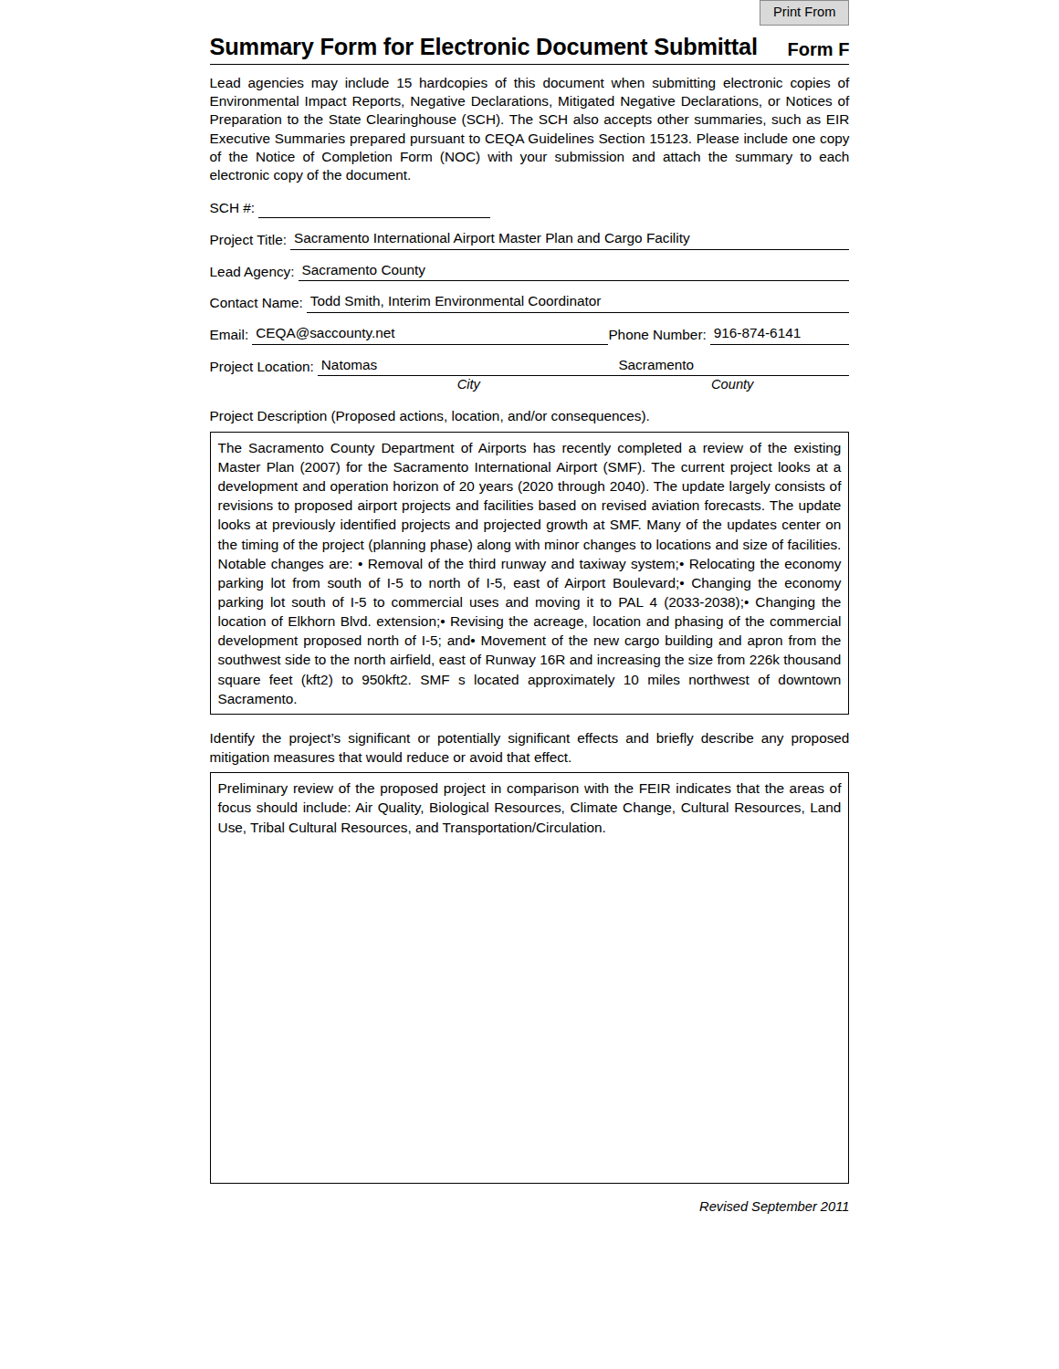Print From
Summary Form for Electronic Document Submittal
Form F
Lead agencies may include 15 hardcopies of this document when submitting electronic copies of Environmental Impact Reports, Negative Declarations, Mitigated Negative Declarations, or Notices of Preparation to the State Clearinghouse (SCH). The SCH also accepts other summaries, such as EIR Executive Summaries prepared pursuant to CEQA Guidelines Section 15123. Please include one copy of the Notice of Completion Form (NOC) with your submission and attach the summary to each electronic copy of the document.
SCH #:
Project Title: Sacramento International Airport Master Plan and Cargo Facility
Lead Agency: Sacramento County
Contact Name: Todd Smith, Interim Environmental Coordinator
Email: CEQA@saccounty.net
Phone Number: 916-874-6141
Project Location: Natomas Sacramento
City County
Project Description (Proposed actions, location, and/or consequences).
The Sacramento County Department of Airports has recently completed a review of the existing Master Plan (2007) for the Sacramento International Airport (SMF). The current project looks at a development and operation horizon of 20 years (2020 through 2040). The update largely consists of revisions to proposed airport projects and facilities based on revised aviation forecasts. The update looks at previously identified projects and projected growth at SMF. Many of the updates center on the timing of the project (planning phase) along with minor changes to locations and size of facilities. Notable changes are: • Removal of the third runway and taxiway system;• Relocating the economy parking lot from south of I-5 to north of I-5, east of Airport Boulevard;• Changing the economy parking lot south of I-5 to commercial uses and moving it to PAL 4 (2033-2038);• Changing the location of Elkhorn Blvd. extension;• Revising the acreage, location and phasing of the commercial development proposed north of I-5; and• Movement of the new cargo building and apron from the southwest side to the north airfield, east of Runway 16R and increasing the size from 226k thousand square feet (kft2) to 950kft2. SMF s located approximately 10 miles northwest of downtown Sacramento.
Identify the project’s significant or potentially significant effects and briefly describe any proposed mitigation measures that would reduce or avoid that effect.
Preliminary review of the proposed project in comparison with the FEIR indicates that the areas of focus should include: Air Quality, Biological Resources, Climate Change, Cultural Resources, Land Use, Tribal Cultural Resources, and Transportation/Circulation.
Revised September 2011